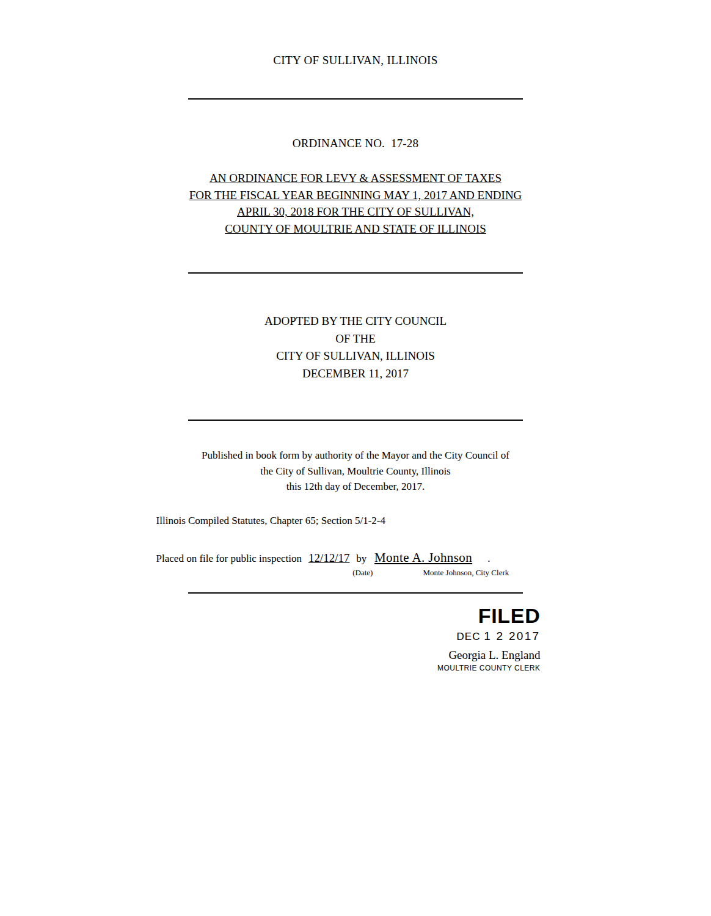CITY OF SULLIVAN, ILLINOIS
ORDINANCE NO. 17-28
AN ORDINANCE FOR LEVY & ASSESSMENT OF TAXES
FOR THE FISCAL YEAR BEGINNING MAY 1, 2017 AND ENDING
APRIL 30, 2018 FOR THE CITY OF SULLIVAN,
COUNTY OF MOULTRIE AND STATE OF ILLINOIS
ADOPTED BY THE CITY COUNCIL
OF THE
CITY OF SULLIVAN, ILLINOIS
DECEMBER 11, 2017
Published in book form by authority of the Mayor and the City Council of
the City of Sullivan, Moultrie County, Illinois
this 12th day of December, 2017.
Illinois Compiled Statutes, Chapter 65; Section 5/1-2-4
Placed on file for public inspection 12/12/17 by Monte A. Johnson.
(Date) Monte Johnson, City Clerk
FILED
DEC 1 2 2017
Georgia L. England
MOULTRIE COUNTY CLERK